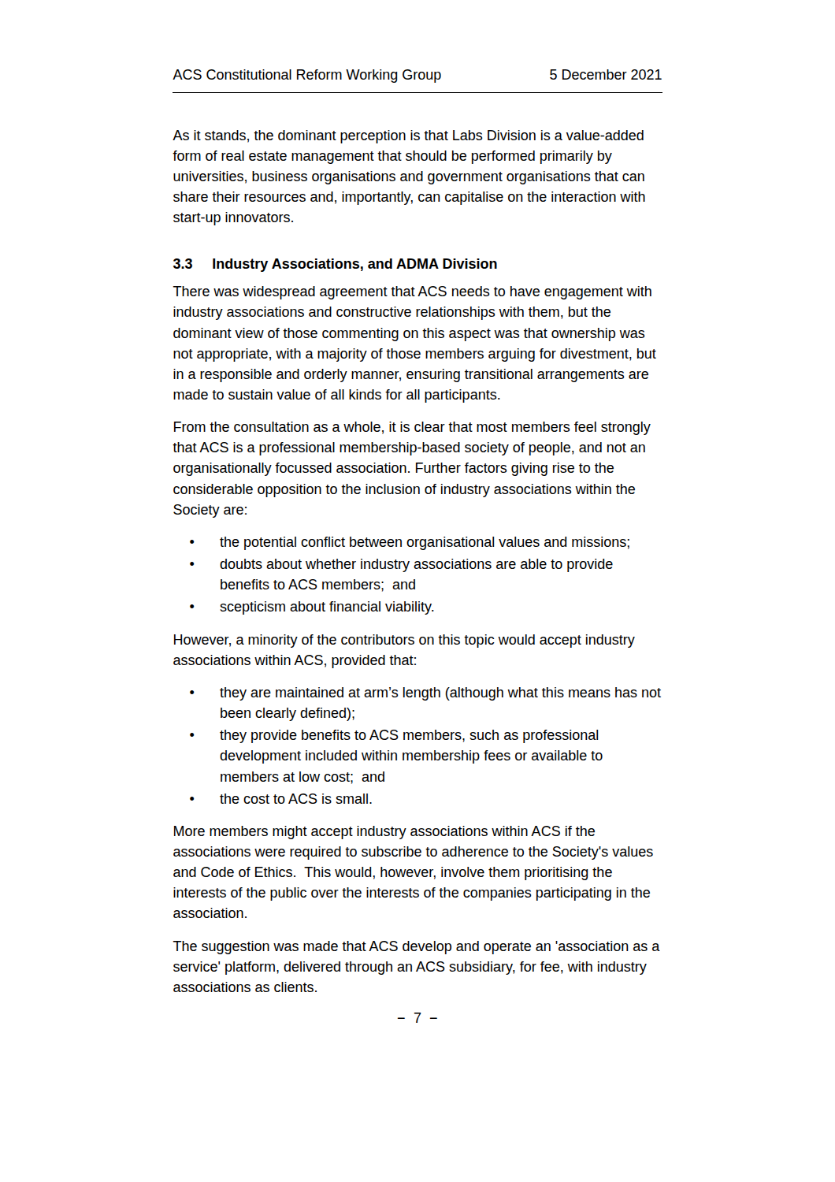ACS Constitutional Reform Working Group
5 December 2021
As it stands, the dominant perception is that Labs Division is a value-added form of real estate management that should be performed primarily by universities, business organisations and government organisations that can share their resources and, importantly, can capitalise on the interaction with start-up innovators.
3.3 Industry Associations, and ADMA Division
There was widespread agreement that ACS needs to have engagement with industry associations and constructive relationships with them, but the dominant view of those commenting on this aspect was that ownership was not appropriate, with a majority of those members arguing for divestment, but in a responsible and orderly manner, ensuring transitional arrangements are made to sustain value of all kinds for all participants.
From the consultation as a whole, it is clear that most members feel strongly that ACS is a professional membership-based society of people, and not an organisationally focussed association. Further factors giving rise to the considerable opposition to the inclusion of industry associations within the Society are:
the potential conflict between organisational values and missions;
doubts about whether industry associations are able to provide benefits to ACS members; and
scepticism about financial viability.
However, a minority of the contributors on this topic would accept industry associations within ACS, provided that:
they are maintained at arm’s length (although what this means has not been clearly defined);
they provide benefits to ACS members, such as professional development included within membership fees or available to members at low cost; and
the cost to ACS is small.
More members might accept industry associations within ACS if the associations were required to subscribe to adherence to the Society's values and Code of Ethics. This would, however, involve them prioritising the interests of the public over the interests of the companies participating in the association.
The suggestion was made that ACS develop and operate an 'association as a service' platform, delivered through an ACS subsidiary, for fee, with industry associations as clients.
− 7 −